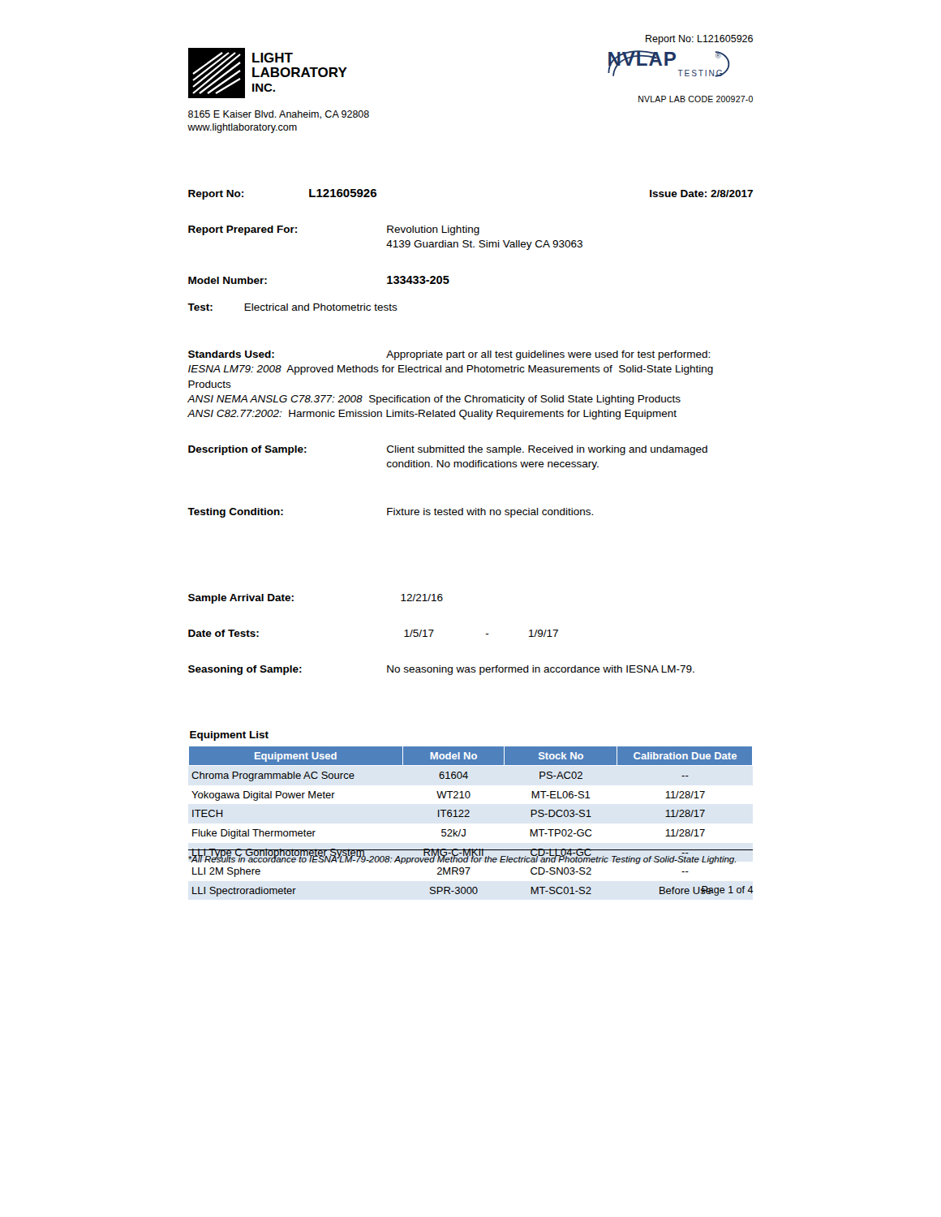Report No: L121605926
LIGHT LABORATORY INC.
8165 E Kaiser Blvd. Anaheim, CA 92808
www.lightlaboratory.com
NVLAP ® TESTING
NVLAP LAB CODE 200927-0
Report No:
L121605926
Issue Date: 2/8/2017
Report Prepared For:
Revolution Lighting
4139 Guardian St. Simi Valley CA 93063
Model Number:
133433-205
Test:
Electrical and Photometric tests
Standards Used:
Appropriate part or all test guidelines were used for test performed:
IESNA LM79: 2008 Approved Methods for Electrical and Photometric Measurements of Solid-State Lighting Products
ANSI NEMA ANSLG C78.377: 2008 Specification of the Chromaticity of Solid State Lighting Products
ANSI C82.77:2002: Harmonic Emission Limits-Related Quality Requirements for Lighting Equipment
Description of Sample:
Client submitted the sample. Received in working and undamaged condition. No modifications were necessary.
Testing Condition:
Fixture is tested with no special conditions.
Sample Arrival Date:
12/21/16
Date of Tests:
1/5/17 - 1/9/17
Seasoning of Sample:
No seasoning was performed in accordance with IESNA LM-79.
Equipment List
| Equipment Used | Model No | Stock No | Calibration Due Date |
| --- | --- | --- | --- |
| Chroma Programmable AC Source | 61604 | PS-AC02 | -- |
| Yokogawa Digital Power Meter | WT210 | MT-EL06-S1 | 11/28/17 |
| ITECH | IT6122 | PS-DC03-S1 | 11/28/17 |
| Fluke Digital Thermometer | 52k/J | MT-TP02-GC | 11/28/17 |
| LLI Type C Goniophotometer System | RMG-C-MKII | CD-LL04-GC | -- |
| LLI 2M Sphere | 2MR97 | CD-SN03-S2 | -- |
| LLI Spectroradiometer | SPR-3000 | MT-SC01-S2 | Before Use |
*All Results in accordance to IESNA LM-79-2008: Approved Method for the Electrical and Photometric Testing of Solid-State Lighting.
Page 1 of 4